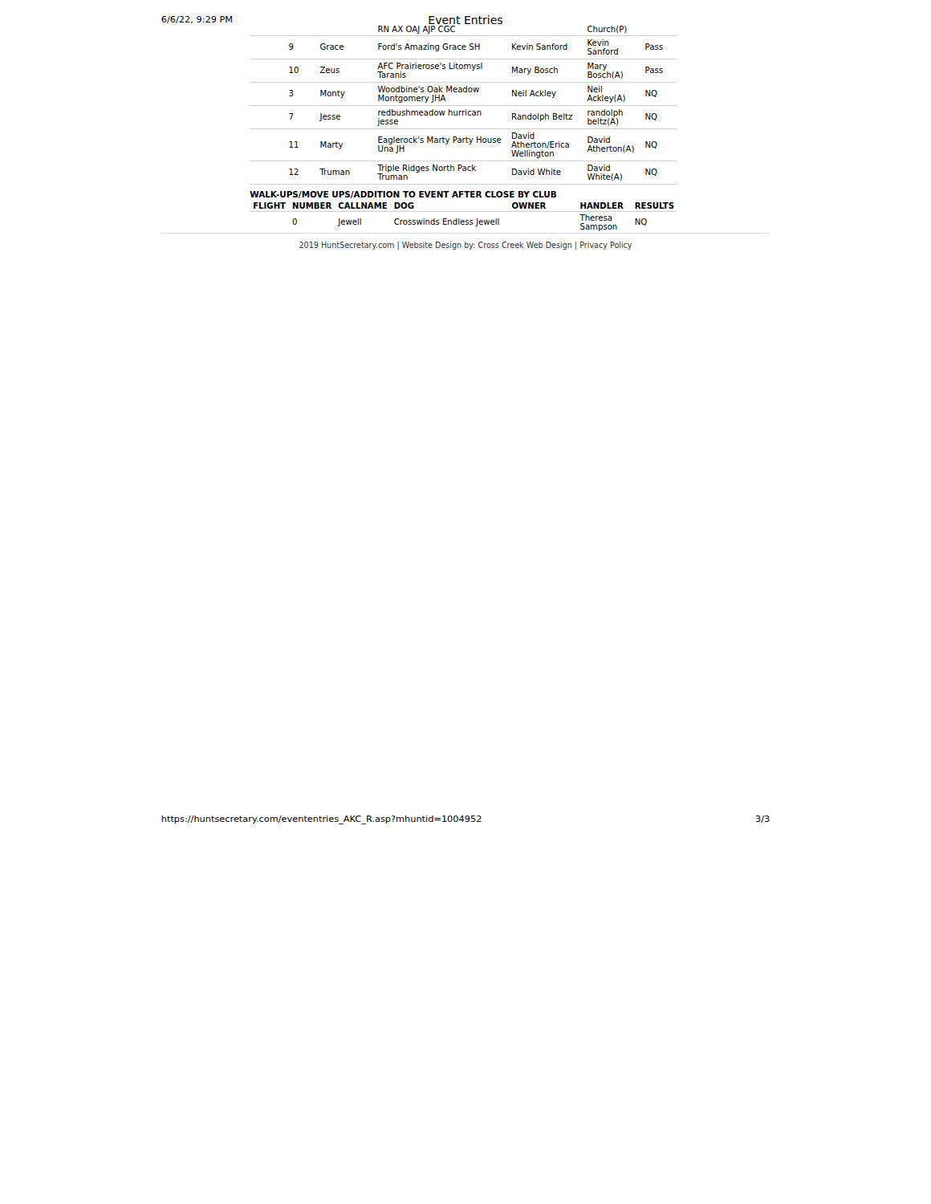6/6/22, 9:29 PM
Event Entries
| | | | RN AX OAJ AJP CGC | | Church(P) | |
| | 9 | Grace | Ford's Amazing Grace SH | Kevin Sanford | Kevin Sanford | Pass |
| | 10 | Zeus | AFC Prairierose's Litomysl Taranis | Mary Bosch | Mary Bosch(A) | Pass |
| | 3 | Monty | Woodbine's Oak Meadow Montgomery JHA | Neil Ackley | Neil Ackley(A) | NQ |
| | 7 | Jesse | redbushmeadow hurrican jesse | Randolph Beltz | randolph beltz(A) | NQ |
| | 11 | Marty | Eaglerock's Marty Party House Una JH | David Atherton/Erica Wellington | David Atherton(A) | NQ |
| | 12 | Truman | Triple Ridges North Pack Truman | David White | David White(A) | NQ |
WALK-UPS/MOVE UPS/ADDITION TO EVENT AFTER CLOSE BY CLUB
| FLIGHT | NUMBER | CALLNAME | DOG | OWNER | HANDLER | RESULTS |
| --- | --- | --- | --- | --- | --- | --- |
| | 0 | Jewell | Crosswinds Endless Jewell | | Theresa Sampson | NQ |
2019 HuntSecretary.com | Website Design by: Cross Creek Web Design | Privacy Policy
https://huntsecretary.com/evententries_AKC_R.asp?mhuntid=1004952
3/3